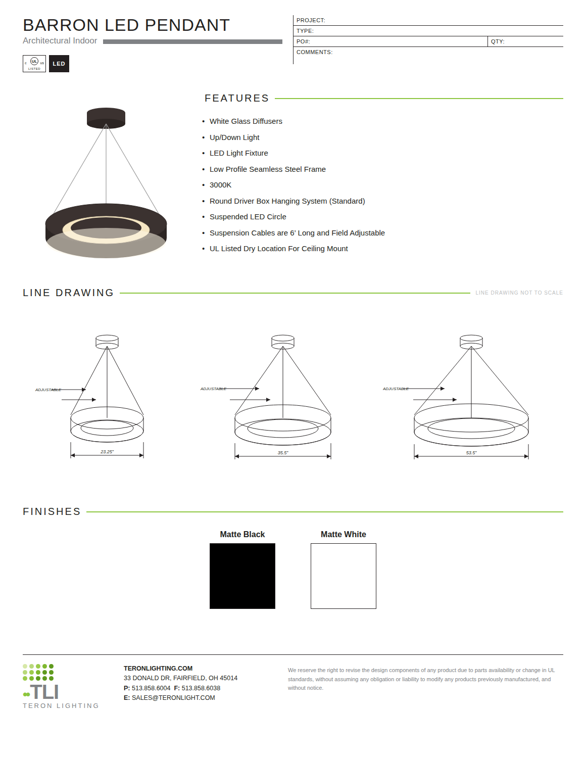Barron LED Pendant
Architectural Indoor
c UL us LISTED
LED
| PROJECT: |
| TYPE: |
| PO#: | QTY: |
| COMMENTS: |
Features
White Glass Diffusers
Up/Down Light
LED Light Fixture
Low Profile Seamless Steel Frame
3000K
Round Driver Box Hanging System (Standard)
Suspended LED Circle
Suspension Cables are 6’ Long and Field Adjustable
UL Listed Dry Location For Ceiling Mount
Line Drawing
LINE DRAWING NOT TO SCALE
23.25” ADJUSTABLE
35.5” ADJUSTABLE
53.5” ADJUSTABLE
Finishes
Matte Black
Matte White
••TLI
TERON LIGHTING
TERONLIGHTING.COM
33 DONALD DR, FAIRFIELD, OH 45014
P: 513.858.6004 F: 513.858.6038
E: SALES@TERONLIGHT.COM
We reserve the right to revise the design components of any product due to parts availability or change in UL standards, without assuming any obligation or liability to modify any products previously manufactured, and without notice.